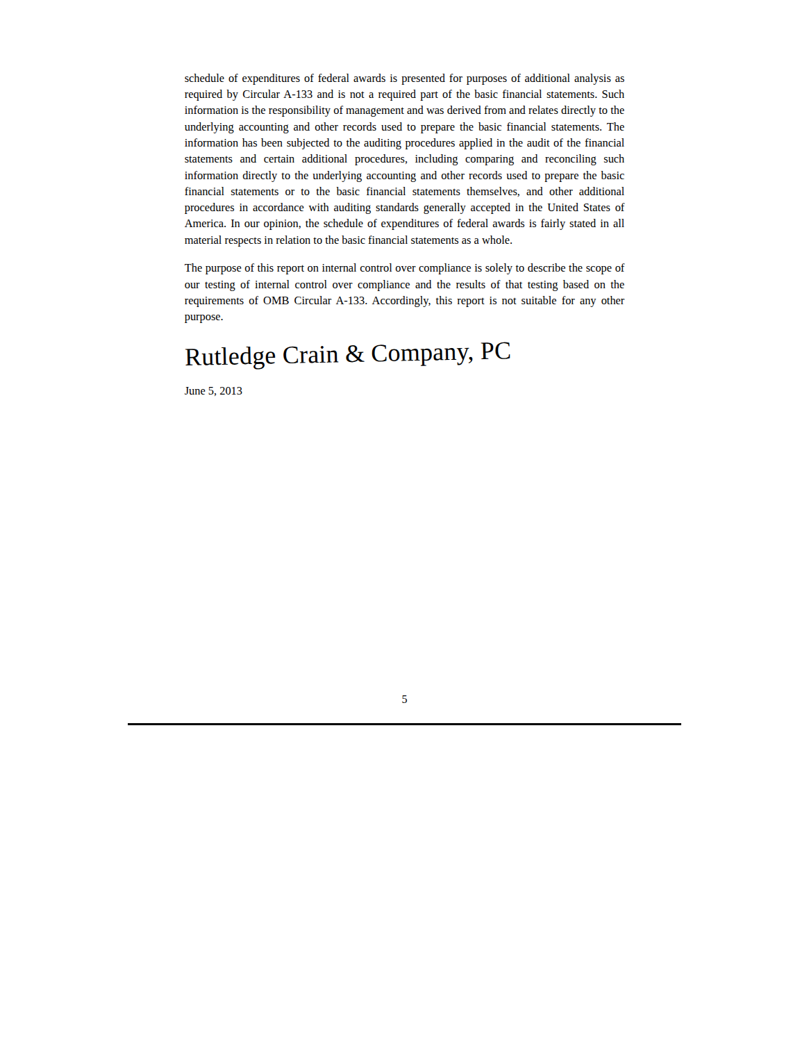schedule of expenditures of federal awards is presented for purposes of additional analysis as required by Circular A-133 and is not a required part of the basic financial statements. Such information is the responsibility of management and was derived from and relates directly to the underlying accounting and other records used to prepare the basic financial statements. The information has been subjected to the auditing procedures applied in the audit of the financial statements and certain additional procedures, including comparing and reconciling such information directly to the underlying accounting and other records used to prepare the basic financial statements or to the basic financial statements themselves, and other additional procedures in accordance with auditing standards generally accepted in the United States of America. In our opinion, the schedule of expenditures of federal awards is fairly stated in all material respects in relation to the basic financial statements as a whole.
The purpose of this report on internal control over compliance is solely to describe the scope of our testing of internal control over compliance and the results of that testing based on the requirements of OMB Circular A-133. Accordingly, this report is not suitable for any other purpose.
Rutledge Crain & Company, PC
June 5, 2013
5